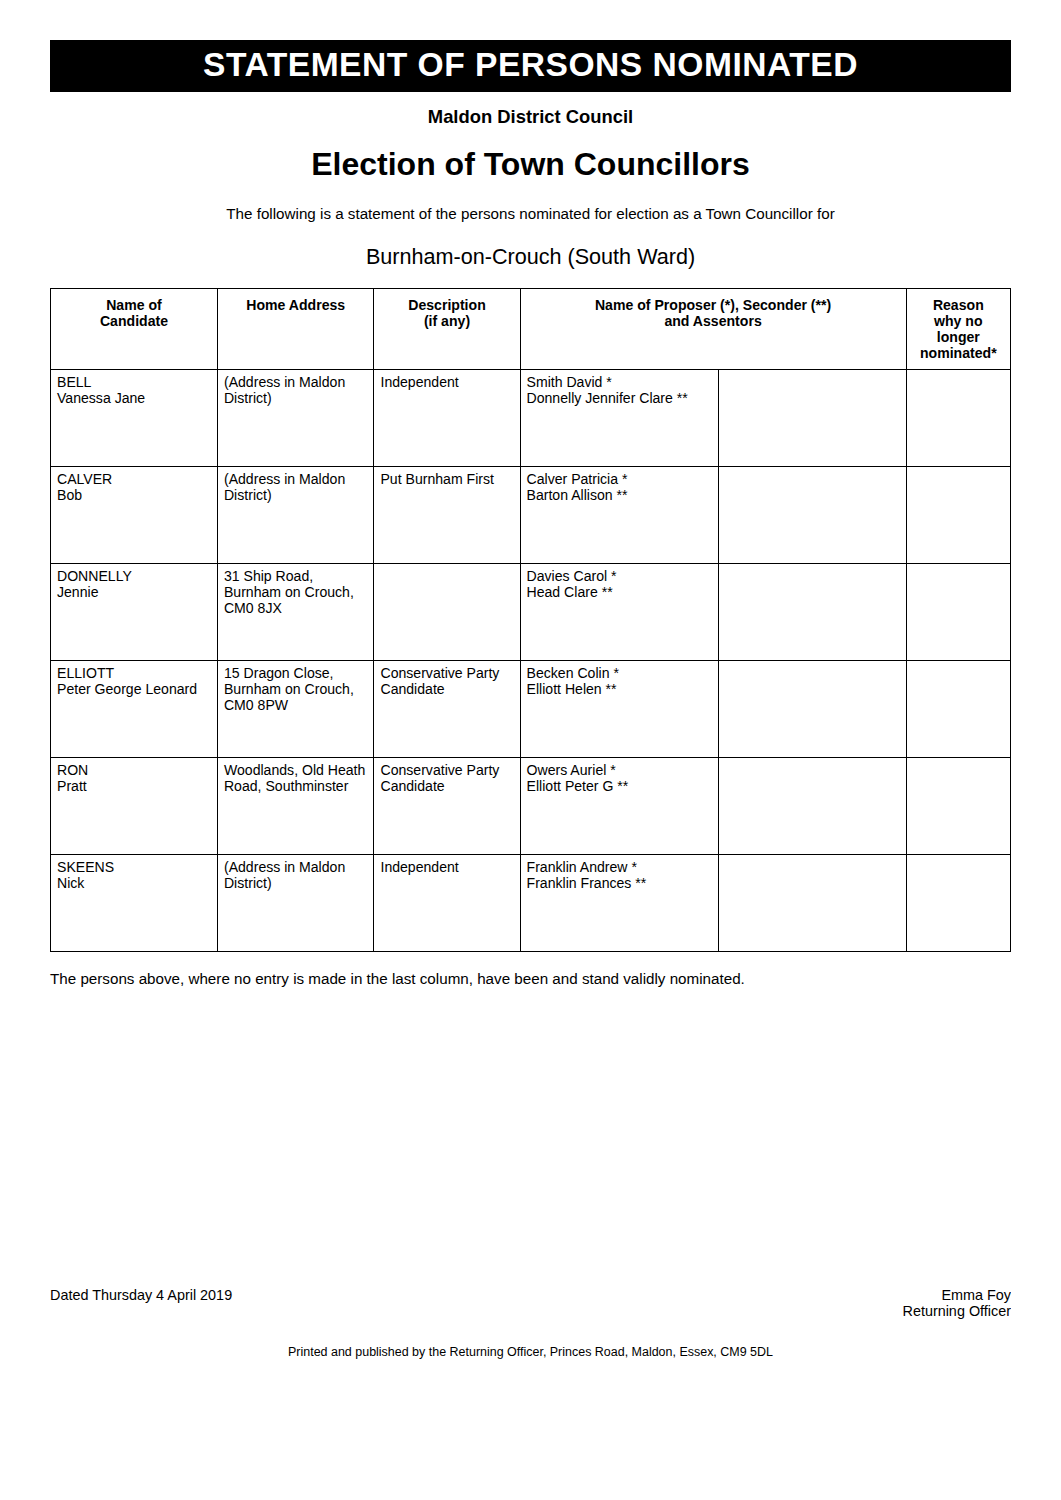STATEMENT OF PERSONS NOMINATED
Maldon District Council
Election of Town Councillors
The following is a statement of the persons nominated for election as a Town Councillor for
Burnham-on-Crouch (South Ward)
| Name of Candidate | Home Address | Description (if any) | Name of Proposer (*), Seconder (**) and Assentors | Reason why no longer nominated* |
| --- | --- | --- | --- | --- |
| BELL Vanessa Jane | (Address in Maldon District) | Independent | Smith David * Donnelly Jennifer Clare ** | | |
| CALVER Bob | (Address in Maldon District) | Put Burnham First | Calver Patricia * Barton Allison ** | | |
| DONNELLY Jennie | 31 Ship Road, Burnham on Crouch, CM0 8JX | | Davies Carol * Head Clare ** | | |
| ELLIOTT Peter George Leonard | 15 Dragon Close, Burnham on Crouch, CM0 8PW | Conservative Party Candidate | Becken Colin * Elliott Helen ** | | |
| RON Pratt | Woodlands, Old Heath Road, Southminster | Conservative Party Candidate | Owers Auriel * Elliott Peter G ** | | |
| SKEENS Nick | (Address in Maldon District) | Independent | Franklin Andrew * Franklin Frances ** | | |
The persons above, where no entry is made in the last column, have been and stand validly nominated.
Dated Thursday 4 April 2019
Emma Foy
Returning Officer
Printed and published by the Returning Officer, Princes Road, Maldon, Essex, CM9 5DL